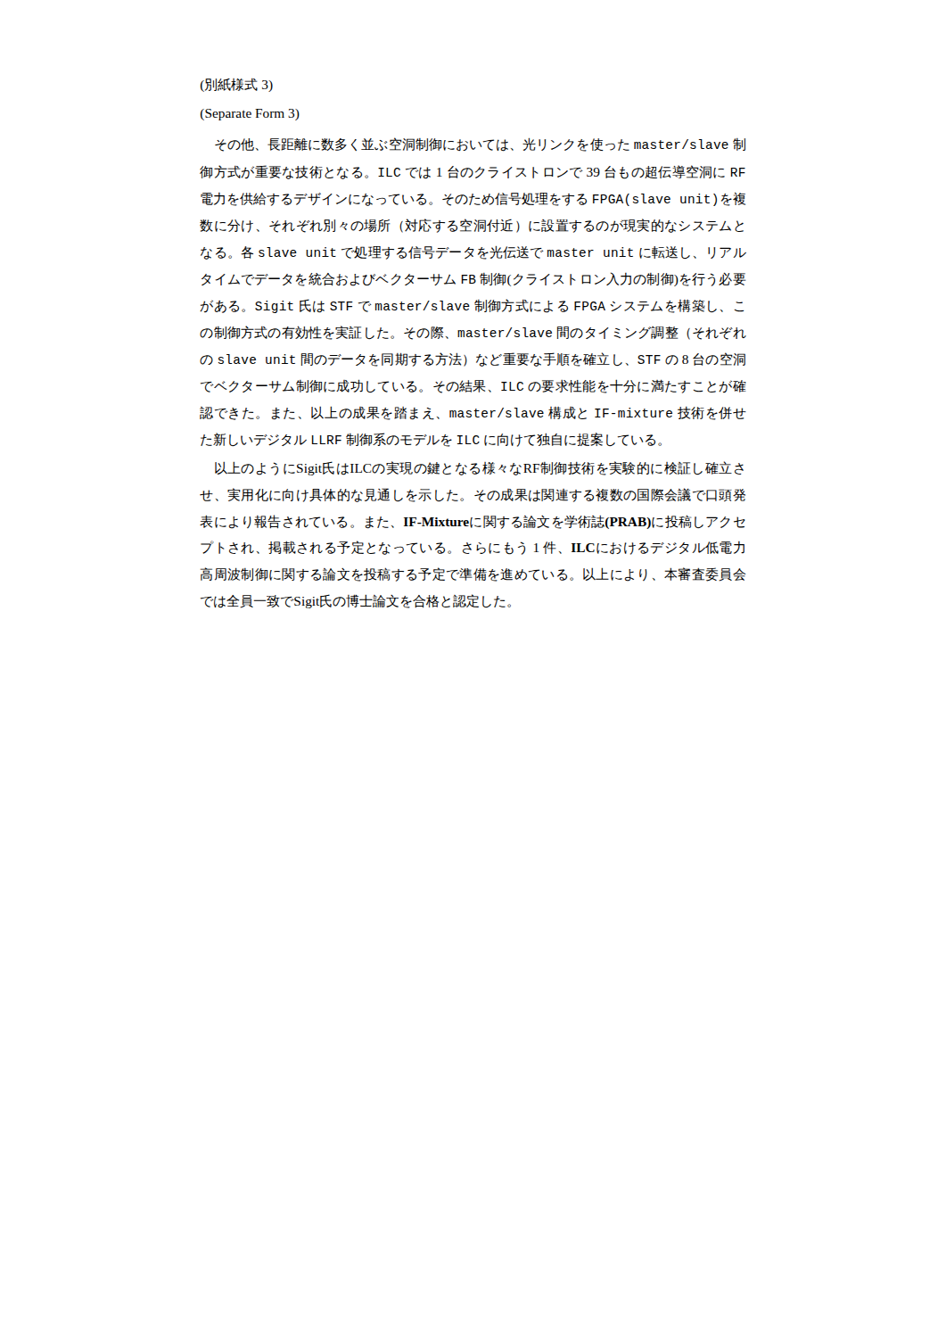(別紙様式 3)
(Separate Form 3)
その他、長距離に数多く並ぶ空洞制御においては、光リンクを使った master/slave 制御方式が重要な技術となる。ILC では 1 台のクライストロンで 39 台もの超伝導空洞に RF 電力を供給するデザインになっている。そのため信号処理をする FPGA(slave unit) を複数に分け、それぞれ別々の場所（対応する空洞付近）に設置するのが現実的なシステムとなる。各 slave unit で処理する信号データを光伝送で master unit に転送し、リアルタイムでデータを統合およびベクターサム FB 制御(クライストロン入力の制御)を行う必要がある。Sigit 氏は STF で master/slave 制御方式による FPGA システムを構築し、この制御方式の有効性を実証した。その際、master/slave 間のタイミング調整（それぞれの slave unit 間のデータを同期する方法）など重要な手順を確立し、STF の 8 台の空洞でベクターサム制御に成功している。その結果、ILC の要求性能を十分に満たすことが確認できた。また、以上の成果を踏まえ、master/slave 構成と IF-mixture 技術を併せた新しいデジタル LLRF 制御系のモデルを ILC に向けて独自に提案している。
以上のようにSigit氏はILCの実現の鍵となる様々なRF制御技術を実験的に検証し確立させ、実用化に向け具体的な見通しを示した。その成果は関連する複数の国際会議で口頭発表により報告されている。また、IF-Mixtureに関する論文を学術誌(PRAB) に投稿しアクセプトされ、掲載される予定となっている。さらにもう 1 件、ILCにおけるデジタル低電力高周波制御に関する論文を投稿する予定で準備を進めている。以上により、本審査委員会では全員一致でSigit氏の博士論文を合格と認定した。